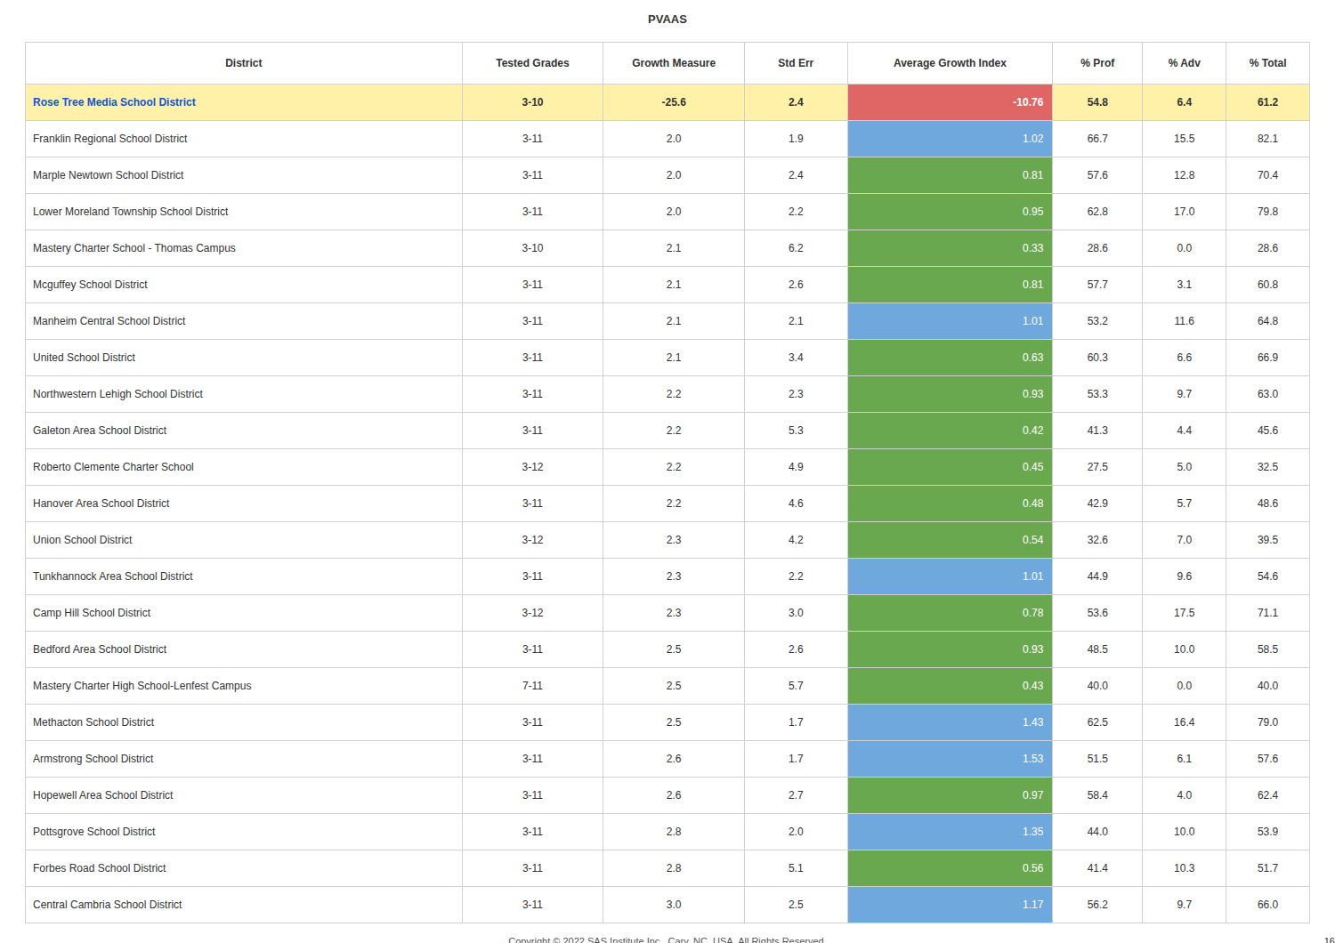PVAAS
District growth and proficiency summary
| District | Tested Grades | Growth Measure | Std Err | Average Growth Index | % Prof | % Adv | % Total |
| --- | --- | --- | --- | --- | --- | --- | --- |
| Rose Tree Media School District | 3-10 | -25.6 | 2.4 | -10.76 | 54.8 | 6.4 | 61.2 |
| Franklin Regional School District | 3-11 | 2.0 | 1.9 | 1.02 | 66.7 | 15.5 | 82.1 |
| Marple Newtown School District | 3-11 | 2.0 | 2.4 | 0.81 | 57.6 | 12.8 | 70.4 |
| Lower Moreland Township School District | 3-11 | 2.0 | 2.2 | 0.95 | 62.8 | 17.0 | 79.8 |
| Mastery Charter School - Thomas Campus | 3-10 | 2.1 | 6.2 | 0.33 | 28.6 | 0.0 | 28.6 |
| Mcguffey School District | 3-11 | 2.1 | 2.6 | 0.81 | 57.7 | 3.1 | 60.8 |
| Manheim Central School District | 3-11 | 2.1 | 2.1 | 1.01 | 53.2 | 11.6 | 64.8 |
| United School District | 3-11 | 2.1 | 3.4 | 0.63 | 60.3 | 6.6 | 66.9 |
| Northwestern Lehigh School District | 3-11 | 2.2 | 2.3 | 0.93 | 53.3 | 9.7 | 63.0 |
| Galeton Area School District | 3-11 | 2.2 | 5.3 | 0.42 | 41.3 | 4.4 | 45.6 |
| Roberto Clemente Charter School | 3-12 | 2.2 | 4.9 | 0.45 | 27.5 | 5.0 | 32.5 |
| Hanover Area School District | 3-11 | 2.2 | 4.6 | 0.48 | 42.9 | 5.7 | 48.6 |
| Union School District | 3-12 | 2.3 | 4.2 | 0.54 | 32.6 | 7.0 | 39.5 |
| Tunkhannock Area School District | 3-11 | 2.3 | 2.2 | 1.01 | 44.9 | 9.6 | 54.6 |
| Camp Hill School District | 3-12 | 2.3 | 3.0 | 0.78 | 53.6 | 17.5 | 71.1 |
| Bedford Area School District | 3-11 | 2.5 | 2.6 | 0.93 | 48.5 | 10.0 | 58.5 |
| Mastery Charter High School-Lenfest Campus | 7-11 | 2.5 | 5.7 | 0.43 | 40.0 | 0.0 | 40.0 |
| Methacton School District | 3-11 | 2.5 | 1.7 | 1.43 | 62.5 | 16.4 | 79.0 |
| Armstrong School District | 3-11 | 2.6 | 1.7 | 1.53 | 51.5 | 6.1 | 57.6 |
| Hopewell Area School District | 3-11 | 2.6 | 2.7 | 0.97 | 58.4 | 4.0 | 62.4 |
| Pottsgrove School District | 3-11 | 2.8 | 2.0 | 1.35 | 44.0 | 10.0 | 53.9 |
| Forbes Road School District | 3-11 | 2.8 | 5.1 | 0.56 | 41.4 | 10.3 | 51.7 |
| Central Cambria School District | 3-11 | 3.0 | 2.5 | 1.17 | 56.2 | 9.7 | 66.0 |
Copyright © 2022 SAS Institute Inc., Cary, NC, USA. All Rights Reserved. 16